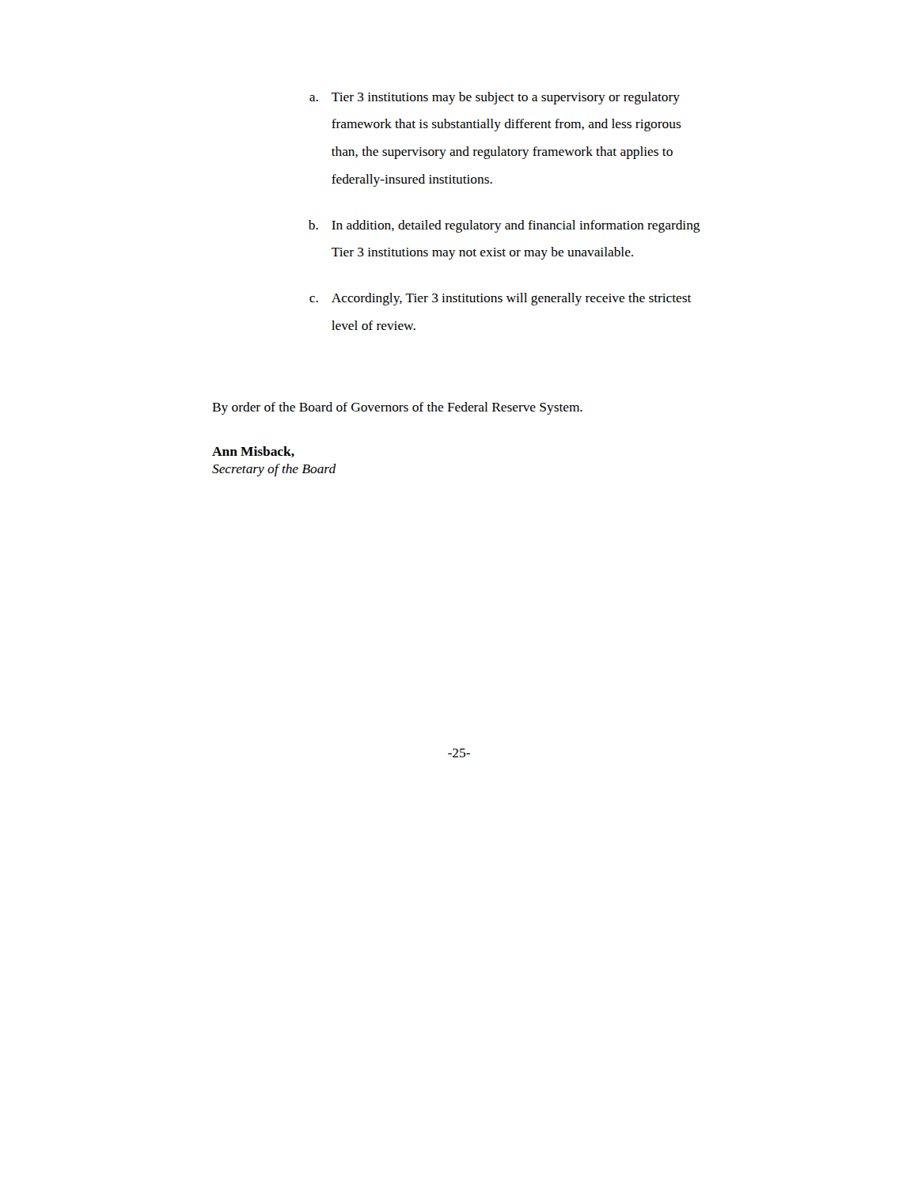Tier 3 institutions may be subject to a supervisory or regulatory framework that is substantially different from, and less rigorous than, the supervisory and regulatory framework that applies to federally-insured institutions.
In addition, detailed regulatory and financial information regarding Tier 3 institutions may not exist or may be unavailable.
Accordingly, Tier 3 institutions will generally receive the strictest level of review.
By order of the Board of Governors of the Federal Reserve System.
Ann Misback,
Secretary of the Board
-25-